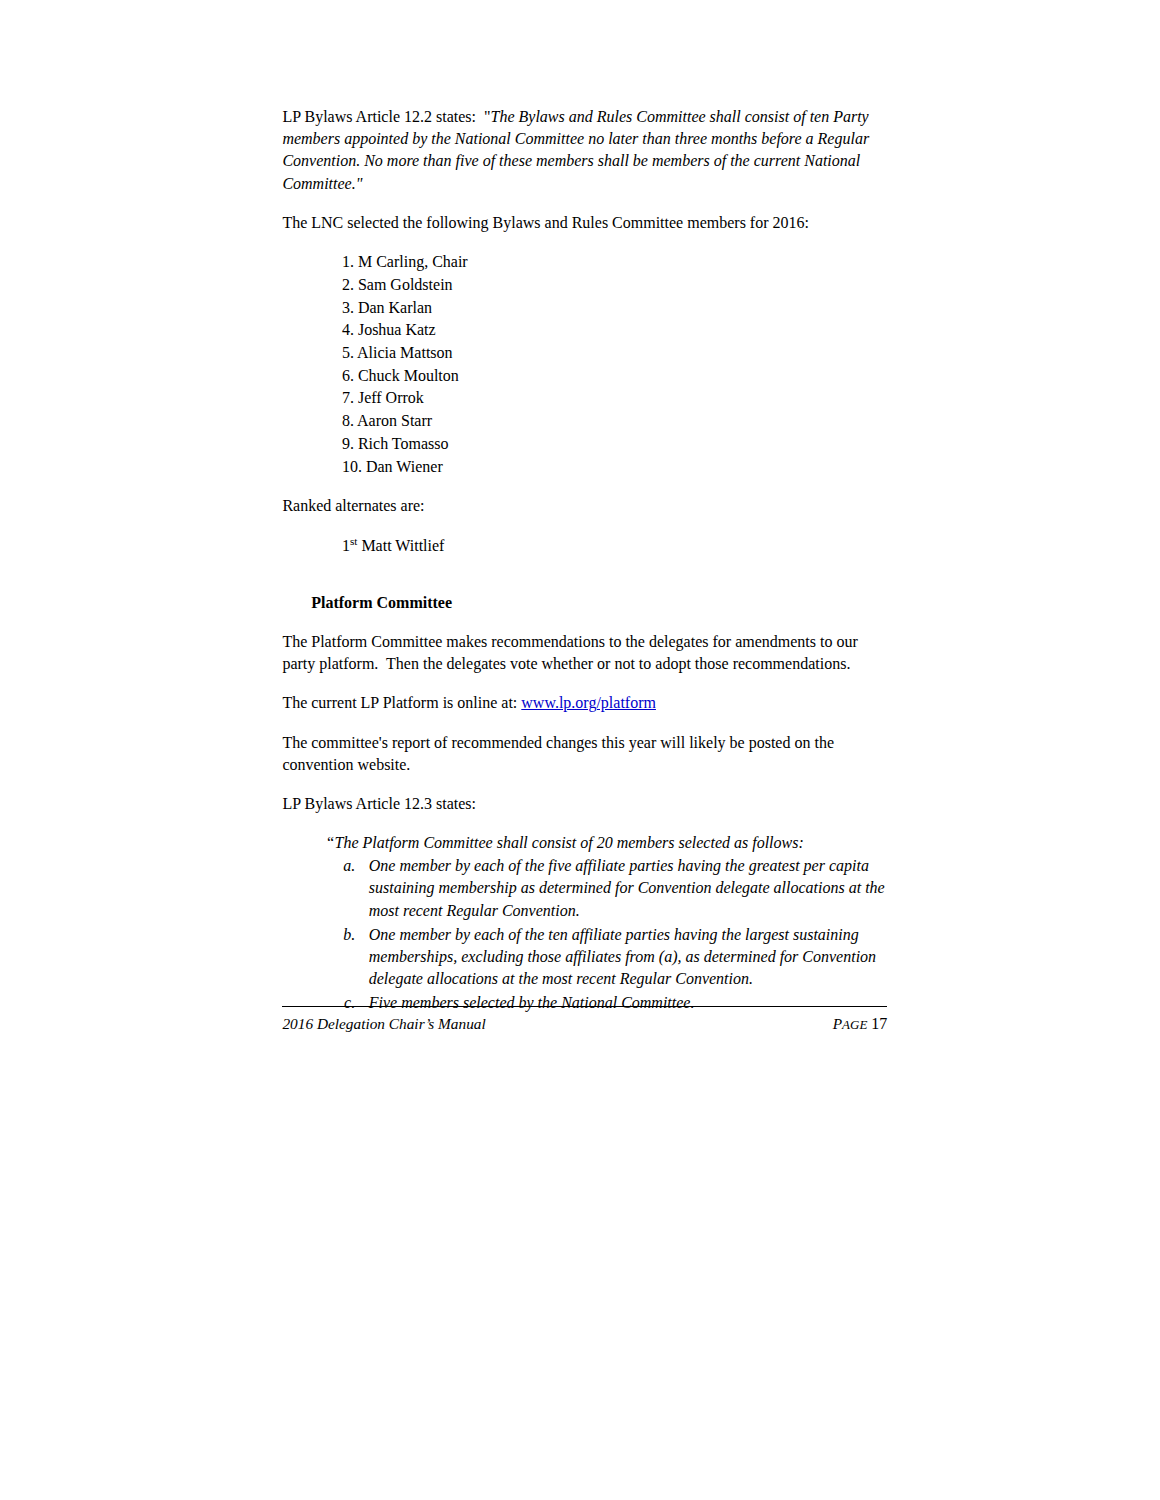LP Bylaws Article 12.2 states: "The Bylaws and Rules Committee shall consist of ten Party members appointed by the National Committee no later than three months before a Regular Convention. No more than five of these members shall be members of the current National Committee."
The LNC selected the following Bylaws and Rules Committee members for 2016:
1. M Carling, Chair
2. Sam Goldstein
3. Dan Karlan
4. Joshua Katz
5. Alicia Mattson
6. Chuck Moulton
7. Jeff Orrok
8. Aaron Starr
9. Rich Tomasso
10. Dan Wiener
Ranked alternates are:
1st Matt Wittlief
Platform Committee
The Platform Committee makes recommendations to the delegates for amendments to our party platform. Then the delegates vote whether or not to adopt those recommendations.
The current LP Platform is online at: www.lp.org/platform
The committee's report of recommended changes this year will likely be posted on the convention website.
LP Bylaws Article 12.3 states:
“The Platform Committee shall consist of 20 members selected as follows:
One member by each of the five affiliate parties having the greatest per capita sustaining membership as determined for Convention delegate allocations at the most recent Regular Convention.
One member by each of the ten affiliate parties having the largest sustaining memberships, excluding those affiliates from (a), as determined for Convention delegate allocations at the most recent Regular Convention.
Five members selected by the National Committee.
2016 Delegation Chair’s Manual PAGE 17